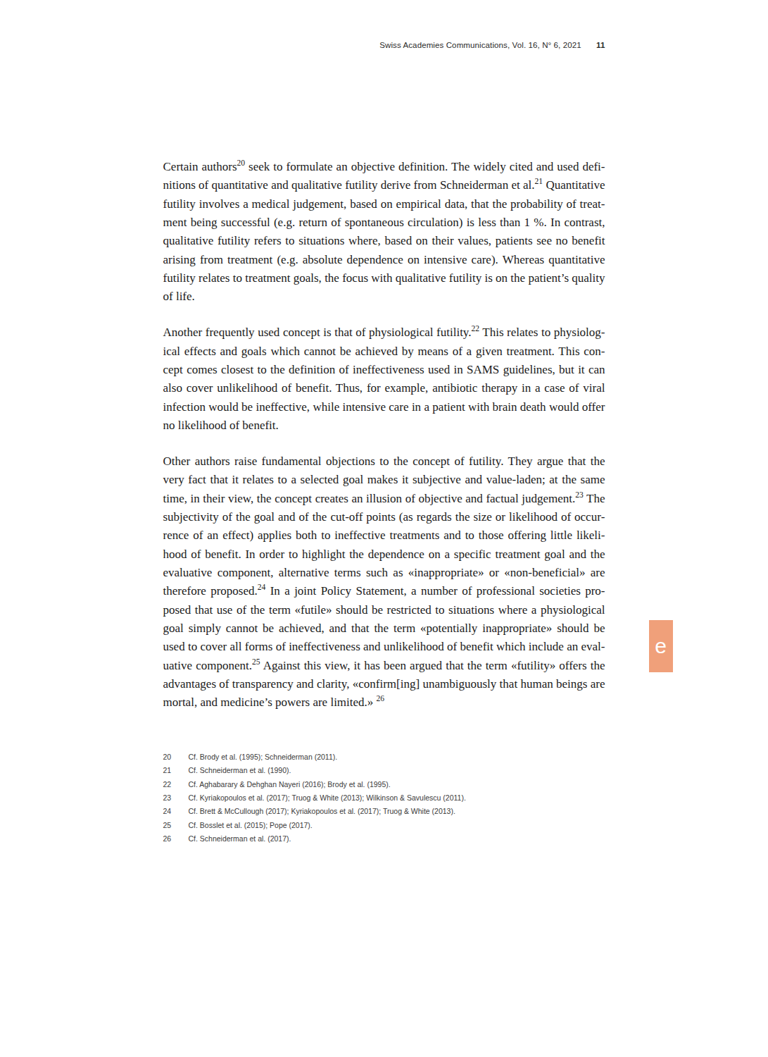Swiss Academies Communications, Vol. 16, N° 6, 2021 11
Certain authors20 seek to formulate an objective definition. The widely cited and used definitions of quantitative and qualitative futility derive from Schneiderman et al.21 Quantitative futility involves a medical judgement, based on empirical data, that the probability of treatment being successful (e.g. return of spontaneous circulation) is less than 1 %. In contrast, qualitative futility refers to situations where, based on their values, patients see no benefit arising from treatment (e.g. absolute dependence on intensive care). Whereas quantitative futility relates to treatment goals, the focus with qualitative futility is on the patient’s quality of life.
Another frequently used concept is that of physiological futility.22 This relates to physiological effects and goals which cannot be achieved by means of a given treatment. This concept comes closest to the definition of ineffectiveness used in SAMS guidelines, but it can also cover unlikelihood of benefit. Thus, for example, antibiotic therapy in a case of viral infection would be ineffective, while intensive care in a patient with brain death would offer no likelihood of benefit.
Other authors raise fundamental objections to the concept of futility. They argue that the very fact that it relates to a selected goal makes it subjective and value-laden; at the same time, in their view, the concept creates an illusion of objective and factual judgement.23 The subjectivity of the goal and of the cut-off points (as regards the size or likelihood of occurrence of an effect) applies both to ineffective treatments and to those offering little likelihood of benefit. In order to highlight the dependence on a specific treatment goal and the evaluative component, alternative terms such as «inappropriate» or «non-beneficial» are therefore proposed.24 In a joint Policy Statement, a number of professional societies proposed that use of the term «futile» should be restricted to situations where a physiological goal simply cannot be achieved, and that the term «potentially inappropriate» should be used to cover all forms of ineffectiveness and unlikelihood of benefit which include an evaluative component.25 Against this view, it has been argued that the term «futility» offers the advantages of transparency and clarity, «confirm[ing] unambiguously that human beings are mortal, and medicine’s powers are limited.» 26
e
20 Cf. Brody et al. (1995); Schneiderman (2011).
21 Cf. Schneiderman et al. (1990).
22 Cf. Aghabarary & Dehghan Nayeri (2016); Brody et al. (1995).
23 Cf. Kyriakopoulos et al. (2017); Truog & White (2013); Wilkinson & Savulescu (2011).
24 Cf. Brett & McCullough (2017); Kyriakopoulos et al. (2017); Truog & White (2013).
25 Cf. Bosslet et al. (2015); Pope (2017).
26 Cf. Schneiderman et al. (2017).